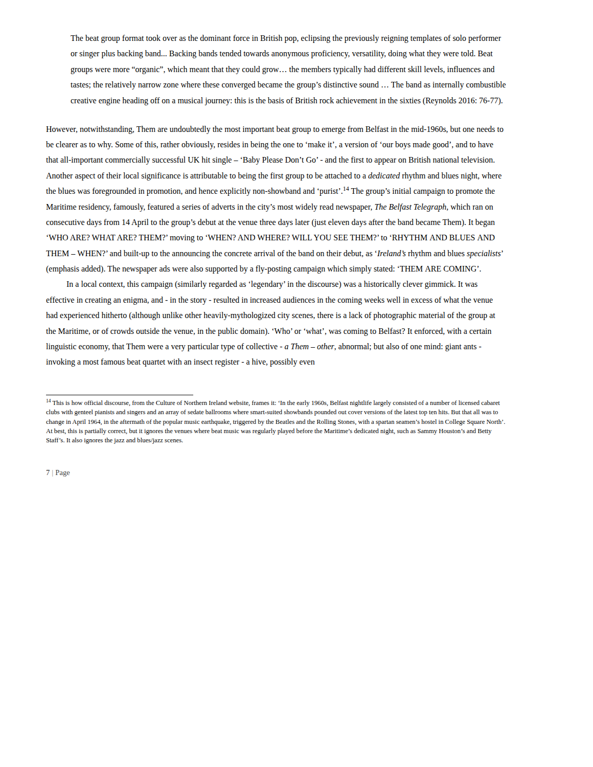The beat group format took over as the dominant force in British pop, eclipsing the previously reigning templates of solo performer or singer plus backing band... Backing bands tended towards anonymous proficiency, versatility, doing what they were told. Beat groups were more “organic”, which meant that they could grow… the members typically had different skill levels, influences and tastes; the relatively narrow zone where these converged became the group’s distinctive sound … The band as internally combustible creative engine heading off on a musical journey: this is the basis of British rock achievement in the sixties (Reynolds 2016: 76-77).
However, notwithstanding, Them are undoubtedly the most important beat group to emerge from Belfast in the mid-1960s, but one needs to be clearer as to why. Some of this, rather obviously, resides in being the one to ‘make it’, a version of ‘our boys made good’, and to have that all-important commercially successful UK hit single – ‘Baby Please Don’t Go’ - and the first to appear on British national television. Another aspect of their local significance is attributable to being the first group to be attached to a dedicated rhythm and blues night, where the blues was foregrounded in promotion, and hence explicitly non-showband and ‘purist’.14 The group’s initial campaign to promote the Maritime residency, famously, featured a series of adverts in the city’s most widely read newspaper, The Belfast Telegraph, which ran on consecutive days from 14 April to the group’s debut at the venue three days later (just eleven days after the band became Them). It began ‘WHO ARE? WHAT ARE? THEM?’ moving to ‘WHEN? AND WHERE? WILL YOU SEE THEM?’ to ‘RHYTHM AND BLUES AND THEM – WHEN?’ and built-up to the announcing the concrete arrival of the band on their debut, as ‘Ireland’s rhythm and blues specialists’ (emphasis added). The newspaper ads were also supported by a fly-posting campaign which simply stated: ‘THEM ARE COMING’.
In a local context, this campaign (similarly regarded as ‘legendary’ in the discourse) was a historically clever gimmick. It was effective in creating an enigma, and - in the story - resulted in increased audiences in the coming weeks well in excess of what the venue had experienced hitherto (although unlike other heavily-mythologized city scenes, there is a lack of photographic material of the group at the Maritime, or of crowds outside the venue, in the public domain). ‘Who’ or ‘what’, was coming to Belfast? It enforced, with a certain linguistic economy, that Them were a very particular type of collective - a Them – other, abnormal; but also of one mind: giant ants - invoking a most famous beat quartet with an insect register - a hive, possibly even
14 This is how official discourse, from the Culture of Northern Ireland website, frames it: ‘In the early 1960s, Belfast nightlife largely consisted of a number of licensed cabaret clubs with genteel pianists and singers and an array of sedate ballrooms where smart-suited showbands pounded out cover versions of the latest top ten hits. But that all was to change in April 1964, in the aftermath of the popular music earthquake, triggered by the Beatles and the Rolling Stones, with a spartan seamen’s hostel in College Square North’. At best, this is partially correct, but it ignores the venues where beat music was regularly played before the Maritime’s dedicated night, such as Sammy Houston’s and Betty Staff’s. It also ignores the jazz and blues/jazz scenes.
7|Page